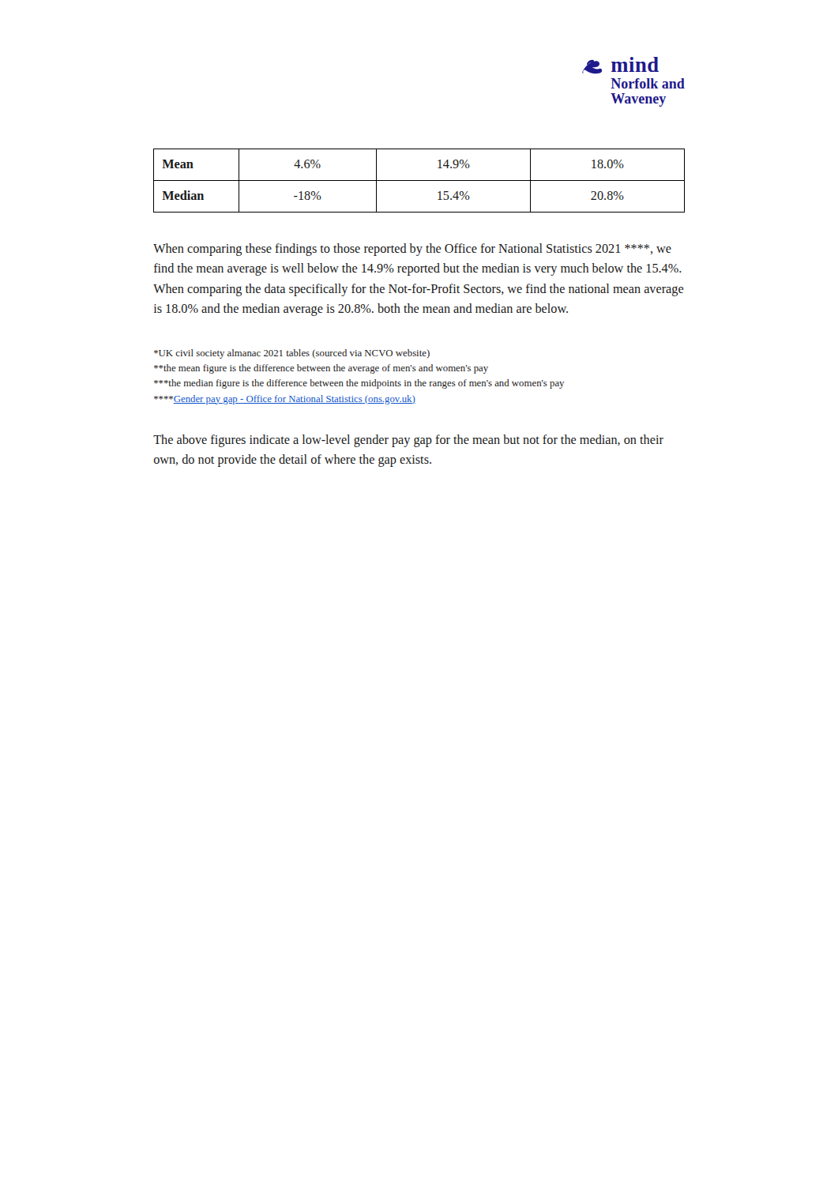mind Norfolk and Waveney
| Mean | 4.6% | 14.9% | 18.0% |
| Median | -18% | 15.4% | 20.8% |
When comparing these findings to those reported by the Office for National Statistics 2021 ****, we find the mean average is well below the 14.9% reported but the median is very much below the 15.4%.
When comparing the data specifically for the Not-for-Profit Sectors, we find the national mean average is 18.0% and the median average is 20.8%. both the mean and median are below.
*UK civil society almanac 2021 tables (sourced via NCVO website)
**the mean figure is the difference between the average of men's and women's pay
***the median figure is the difference between the midpoints in the ranges of men's and women's pay
****Gender pay gap - Office for National Statistics (ons.gov.uk)
The above figures indicate a low-level gender pay gap for the mean but not for the median, on their own, do not provide the detail of where the gap exists.